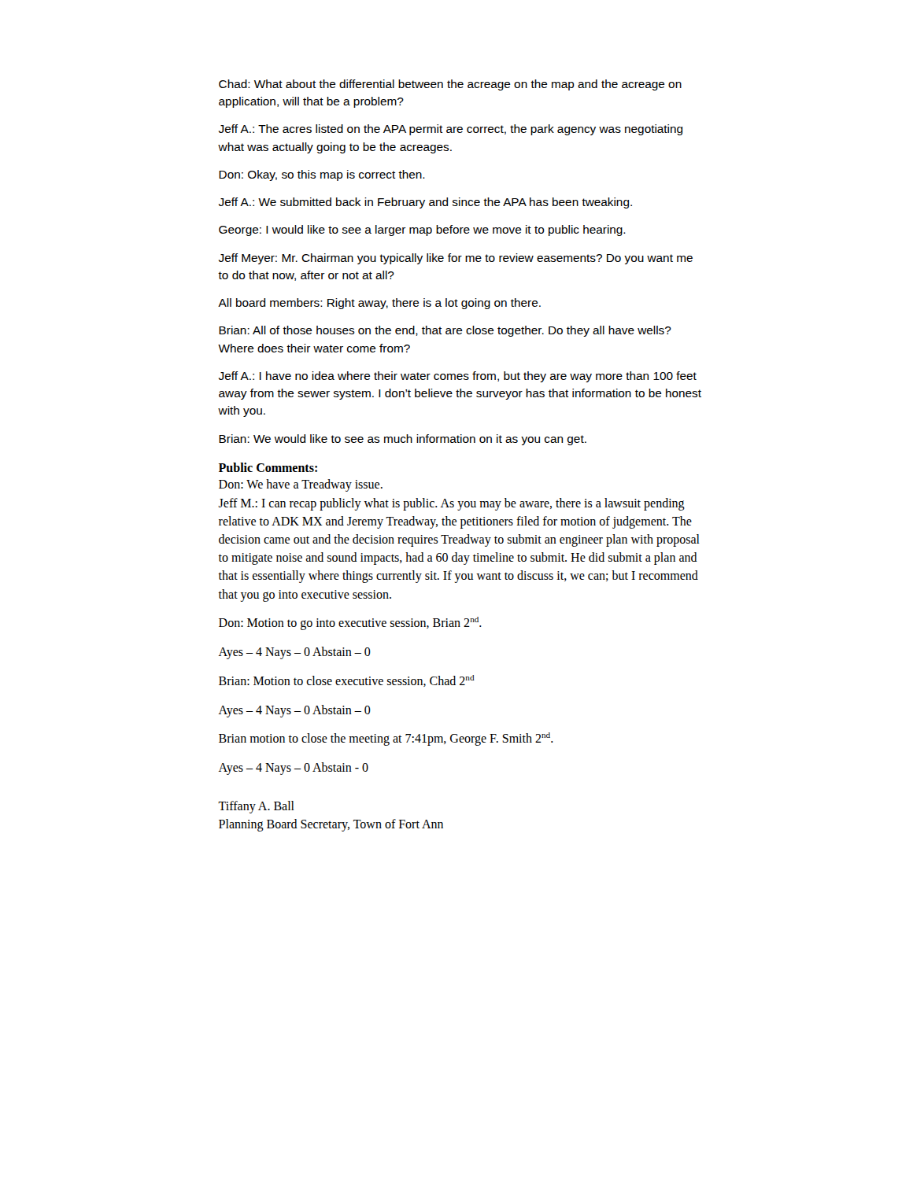Chad: What about the differential between the acreage on the map and the acreage on application, will that be a problem?
Jeff A.: The acres listed on the APA permit are correct, the park agency was negotiating what was actually going to be the acreages.
Don: Okay, so this map is correct then.
Jeff A.: We submitted back in February and since the APA has been tweaking.
George: I would like to see a larger map before we move it to public hearing.
Jeff Meyer: Mr. Chairman you typically like for me to review easements? Do you want me to do that now, after or not at all?
All board members: Right away, there is a lot going on there.
Brian: All of those houses on the end, that are close together. Do they all have wells? Where does their water come from?
Jeff A.: I have no idea where their water comes from, but they are way more than 100 feet away from the sewer system. I don’t believe the surveyor has that information to be honest with you.
Brian: We would like to see as much information on it as you can get.
Public Comments:
Don: We have a Treadway issue.
Jeff M.: I can recap publicly what is public. As you may be aware, there is a lawsuit pending relative to ADK MX and Jeremy Treadway, the petitioners filed for motion of judgement. The decision came out and the decision requires Treadway to submit an engineer plan with proposal to mitigate noise and sound impacts, had a 60 day timeline to submit. He did submit a plan and that is essentially where things currently sit. If you want to discuss it, we can; but I recommend that you go into executive session.
Don: Motion to go into executive session, Brian 2nd.
Ayes – 4 Nays – 0 Abstain – 0
Brian: Motion to close executive session, Chad 2nd
Ayes – 4 Nays – 0 Abstain – 0
Brian motion to close the meeting at 7:41pm, George F. Smith 2nd.
Ayes – 4 Nays – 0 Abstain - 0
Tiffany A. Ball
Planning Board Secretary, Town of Fort Ann